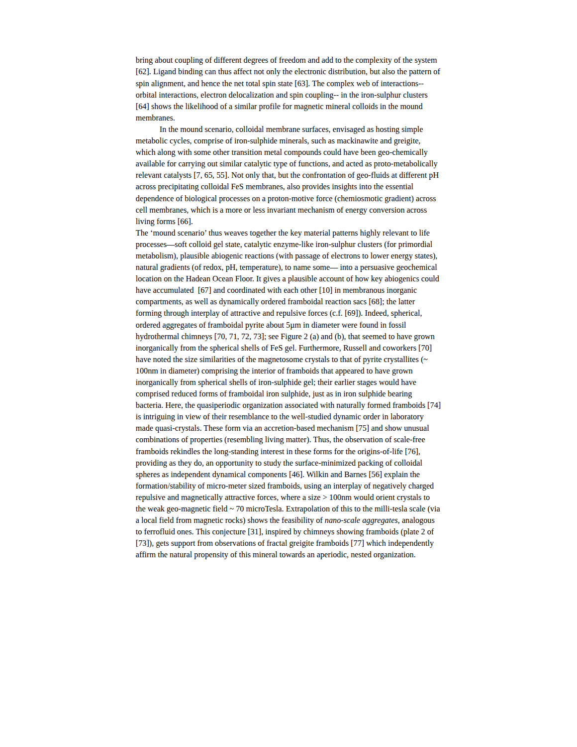bring about coupling of different degrees of freedom and add to the complexity of the system [62]. Ligand binding can thus affect not only the electronic distribution, but also the pattern of spin alignment, and hence the net total spin state [63]. The complex web of interactions-- orbital interactions, electron delocalization and spin coupling-- in the iron-sulphur clusters [64] shows the likelihood of a similar profile for magnetic mineral colloids in the mound membranes.
In the mound scenario, colloidal membrane surfaces, envisaged as hosting simple metabolic cycles, comprise of iron-sulphide minerals, such as mackinawite and greigite, which along with some other transition metal compounds could have been geo-chemically available for carrying out similar catalytic type of functions, and acted as proto-metabolically relevant catalysts [7, 65, 55]. Not only that, but the confrontation of geo-fluids at different pH across precipitating colloidal FeS membranes, also provides insights into the essential dependence of biological processes on a proton-motive force (chemiosmotic gradient) across cell membranes, which is a more or less invariant mechanism of energy conversion across living forms [66].
The ‘mound scenario’ thus weaves together the key material patterns highly relevant to life processes—soft colloid gel state, catalytic enzyme-like iron-sulphur clusters (for primordial metabolism), plausible abiogenic reactions (with passage of electrons to lower energy states), natural gradients (of redox, pH, temperature), to name some— into a persuasive geochemical location on the Hadean Ocean Floor. It gives a plausible account of how key abiogenics could have accumulated [67] and coordinated with each other [10] in membranous inorganic compartments, as well as dynamically ordered framboidal reaction sacs [68]; the latter forming through interplay of attractive and repulsive forces (c.f. [69]). Indeed, spherical, ordered aggregates of framboidal pyrite about 5µm in diameter were found in fossil hydrothermal chimneys [70, 71, 72, 73]; see Figure 2 (a) and (b), that seemed to have grown inorganically from the spherical shells of FeS gel. Furthermore, Russell and coworkers [70] have noted the size similarities of the magnetosome crystals to that of pyrite crystallites (~ 100nm in diameter) comprising the interior of framboids that appeared to have grown inorganically from spherical shells of iron-sulphide gel; their earlier stages would have comprised reduced forms of framboidal iron sulphide, just as in iron sulphide bearing bacteria. Here, the quasiperiodic organization associated with naturally formed framboids [74] is intriguing in view of their resemblance to the well-studied dynamic order in laboratory made quasi-crystals. These form via an accretion-based mechanism [75] and show unusual combinations of properties (resembling living matter). Thus, the observation of scale-free framboids rekindles the long-standing interest in these forms for the origins-of-life [76], providing as they do, an opportunity to study the surface-minimized packing of colloidal spheres as independent dynamical components [46]. Wilkin and Barnes [56] explain the formation/stability of micro-meter sized framboids, using an interplay of negatively charged repulsive and magnetically attractive forces, where a size > 100nm would orient crystals to the weak geo-magnetic field ~ 70 microTesla. Extrapolation of this to the milli-tesla scale (via a local field from magnetic rocks) shows the feasibility of nano-scale aggregates, analogous to ferrofluid ones. This conjecture [31], inspired by chimneys showing framboids (plate 2 of [73]), gets support from observations of fractal greigite framboids [77] which independently affirm the natural propensity of this mineral towards an aperiodic, nested organization.